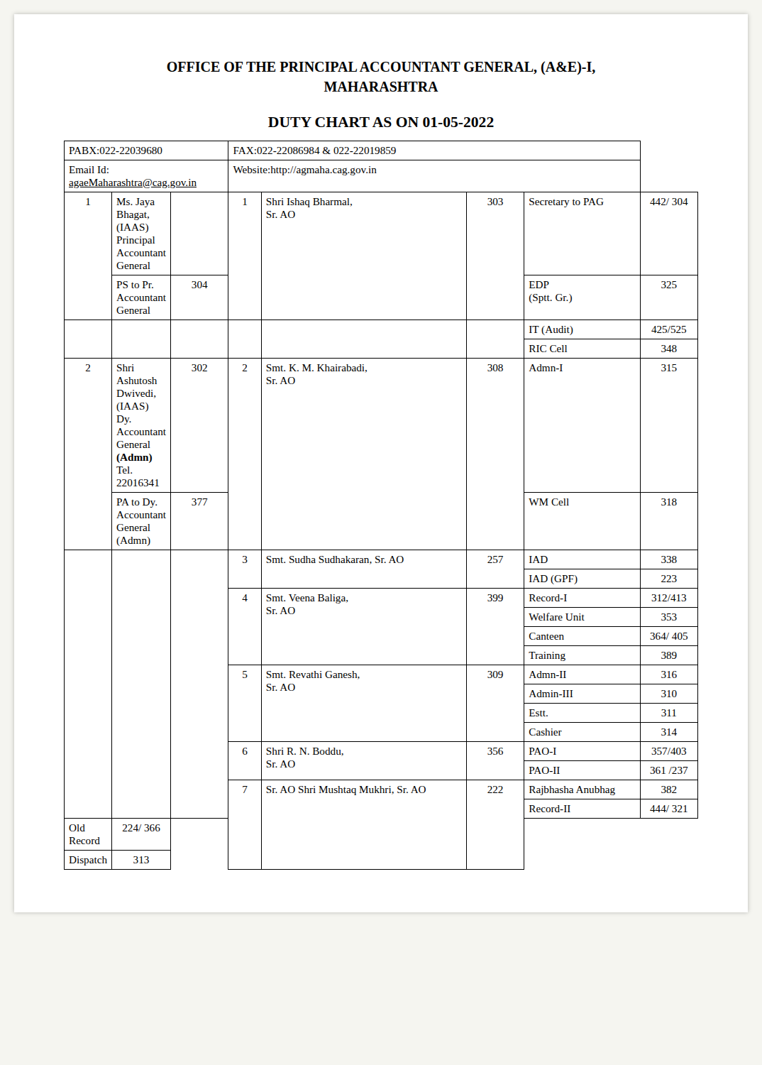OFFICE OF THE PRINCIPAL ACCOUNTANT GENERAL, (A&E)-I,
MAHARASHTRA
DUTY CHART AS ON 01-05-2022
| PABX:022-22039680 | FAX:022-22086984 & 022-22019859 |
| Email Id: agaeMaharashtra@cag.gov.in | Website:http://agmaha.cag.gov.in |
| 1 | Ms. Jaya Bhagat, (IAAS) Principal Accountant General | | 1 | Shri Ishaq Bharmal, Sr. AO | 303 | Secretary to PAG | 442/ 304 |
| PS to Pr. Accountant General | 304 | EDP (Sptt. Gr.) | 325 |
| | | | | | | IT (Audit) | 425/525 |
| RIC Cell | 348 |
| 2 | Shri Ashutosh Dwivedi, (IAAS) Dy. Accountant General (Admn) Tel. 22016341 | 302 | 2 | Smt. K. M. Khairabadi, Sr. AO | 308 | Admn-I | 315 |
| PA to Dy. Accountant General (Admn) | 377 | WM Cell | 318 |
| | | | 3 | Smt. Sudha Sudhakaran, Sr. AO | 257 | IAD | 338 |
| IAD (GPF) | 223 |
| 4 | Smt. Veena Baliga, Sr. AO | 399 | Record-I | 312/413 |
| Welfare Unit | 353 |
| Canteen | 364/ 405 |
| Training | 389 |
| 5 | Smt. Revathi Ganesh, Sr. AO | 309 | Admn-II | 316 |
| Admin-III | 310 |
| Estt. | 311 |
| Cashier | 314 |
| 6 | Shri R. N. Boddu, Sr. AO | 356 | PAO-I | 357/403 |
| PAO-II | 361 /237 |
| 7 | Sr. AO Shri Mushtaq Mukhri, Sr. AO | 222 | Rajbhasha Anubhag | 382 |
| Record-II | 444/ 321 |
| Old Record | 224/ 366 |
| Dispatch | 313 |